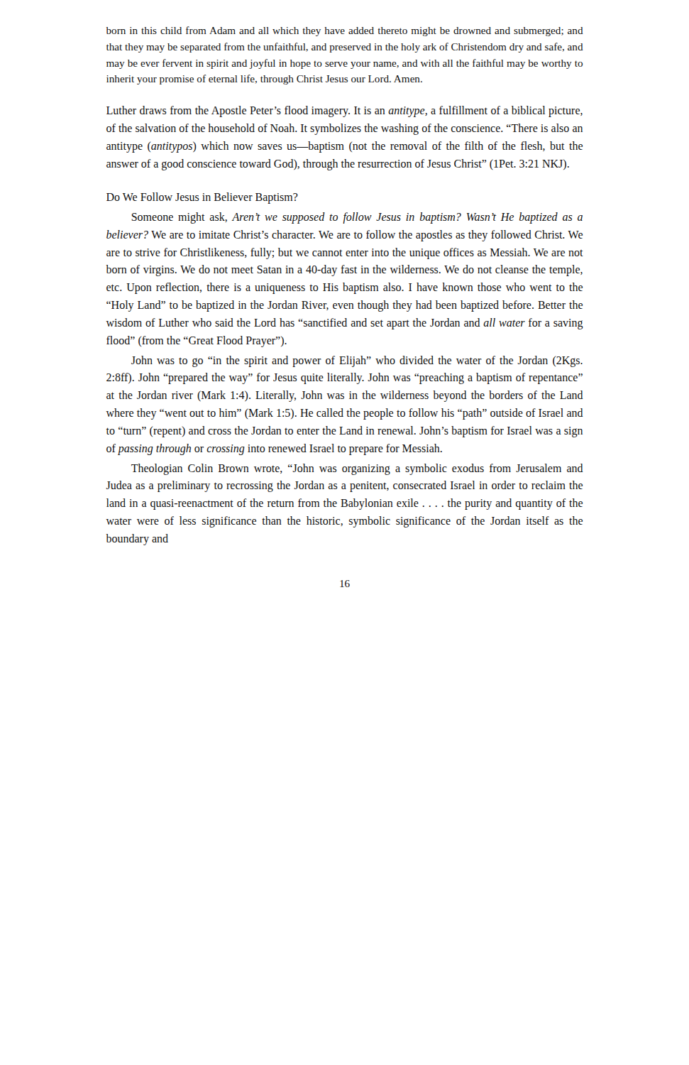born in this child from Adam and all which they have added thereto might be drowned and submerged; and that they may be separated from the unfaithful, and preserved in the holy ark of Christendom dry and safe, and may be ever fervent in spirit and joyful in hope to serve your name, and with all the faithful may be worthy to inherit your promise of eternal life, through Christ Jesus our Lord. Amen.
Luther draws from the Apostle Peter’s flood imagery. It is an antitype, a fulfillment of a biblical picture, of the salvation of the household of Noah. It symbolizes the washing of the conscience. “There is also an antitype (antitypos) which now saves us—baptism (not the removal of the filth of the flesh, but the answer of a good conscience toward God), through the resurrection of Jesus Christ” (1Pet. 3:21 NKJ).
Do We Follow Jesus in Believer Baptism?
Someone might ask, Aren’t we supposed to follow Jesus in baptism? Wasn’t He baptized as a believer? We are to imitate Christ’s character. We are to follow the apostles as they followed Christ. We are to strive for Christlikeness, fully; but we cannot enter into the unique offices as Messiah. We are not born of virgins. We do not meet Satan in a 40-day fast in the wilderness. We do not cleanse the temple, etc. Upon reflection, there is a uniqueness to His baptism also. I have known those who went to the “Holy Land” to be baptized in the Jordan River, even though they had been baptized before. Better the wisdom of Luther who said the Lord has “sanctified and set apart the Jordan and all water for a saving flood” (from the “Great Flood Prayer”).
John was to go “in the spirit and power of Elijah” who divided the water of the Jordan (2Kgs. 2:8ff). John “prepared the way” for Jesus quite literally. John was “preaching a baptism of repentance” at the Jordan river (Mark 1:4). Literally, John was in the wilderness beyond the borders of the Land where they “went out to him” (Mark 1:5). He called the people to follow his “path” outside of Israel and to “turn” (repent) and cross the Jordan to enter the Land in renewal. John’s baptism for Israel was a sign of passing through or crossing into renewed Israel to prepare for Messiah.
Theologian Colin Brown wrote, “John was organizing a symbolic exodus from Jerusalem and Judea as a preliminary to recrossing the Jordan as a penitent, consecrated Israel in order to reclaim the land in a quasi-reenactment of the return from the Babylonian exile . . . . the purity and quantity of the water were of less significance than the historic, symbolic significance of the Jordan itself as the boundary and
16